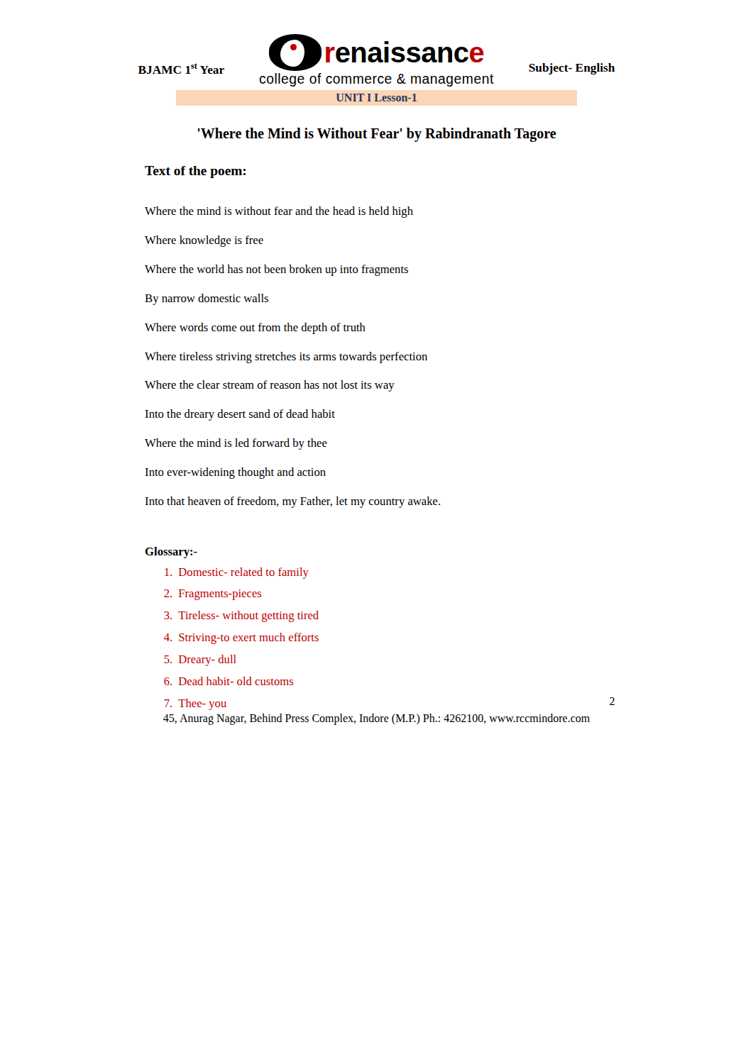BJAMC 1st Year
renaissance
college of commerce & management
Subject- English
UNIT I Lesson-1
'Where the Mind is Without Fear' by Rabindranath Tagore
Text of the poem:
Where the mind is without fear and the head is held high
Where knowledge is free
Where the world has not been broken up into fragments
By narrow domestic walls
Where words come out from the depth of truth
Where tireless striving stretches its arms towards perfection
Where the clear stream of reason has not lost its way
Into the dreary desert sand of dead habit
Where the mind is led forward by thee
Into ever-widening thought and action
Into that heaven of freedom, my Father, let my country awake.
Glossary:-
Domestic- related to family
Fragments-pieces
Tireless- without getting tired
Striving-to exert much efforts
Dreary- dull
Dead habit- old customs
Thee- you
2
45, Anurag Nagar, Behind Press Complex, Indore (M.P.) Ph.: 4262100, www.rccmindore.com